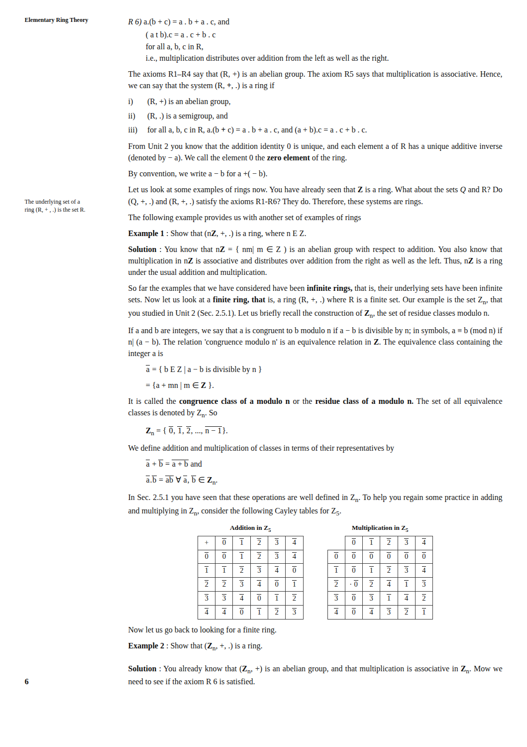Elementary Ring Theory
The underlying set of a ring (R, + , .) is the set R.
R 6) a.(b + c) = a . b + a . c, and
( a t b).c = a . c + b . c
for all a, b, c in R,
i.e., multiplication distributes over addition from the left as well as the right.
The axioms R1–R4 say that (R, +) is an abelian group. The axiom R5 says that multiplication is associative. Hence, we can say that the system (R, +, .) is a ring if
i) (R, +) is an abelian group,
ii) (R, .) is a semigroup, and
iii) for all a, b, c in R, a.(b + c) = a . b + a . c, and (a + b).c = a . c + b . c.
From Unit 2 you know that the addition identity 0 is unique, and each element a of R has a unique additive inverse (denoted by − a). We call the element 0 the zero element of the ring.
By convention, we write a − b for a +( − b).
Let us look at some examples of rings now. You have already seen that Z is a ring. What about the sets Q and R? Do (Q, +, .) and (R, +, .) satisfy the axioms R1-R6? They do. Therefore, these systems are rings.
The following example provides us with another set of examples of rings
Example 1 : Show that (nZ, +, .) is a ring, where n E Z.
Solution : You know that nZ = { nm| m ∈ Z ) is an abelian group with respect to addition. You also know that multiplication in nZ is associative and distributes over addition from the right as well as the left. Thus, nZ is a ring under the usual addition and multiplication.
So far the examples that we have considered have been infinite rings, that is, their underlying sets have been infinite sets. Now let us look at a finite ring, that is, a ring (R, +, .) where R is a finite set. Our example is the set Zn, that you studied in Unit 2 (Sec. 2.5.1). Let us briefly recall the construction of Zn, the set of residue classes modulo n.
If a and b are integers, we say that a is congruent to b modulo n if a − b is divisible by n; in symbols, a ≡ b (mod n) if n| (a − b). The relation 'congruence modulo n' is an equivalence relation in Z. The equivalence class containing the integer a is
a = { b E Z | a − b is divisible by n }
= {a + mn | m ∈ Z }.
It is called the congruence class of a modulo n or the residue class of a modulo n. The set of all equivalence classes is denoted by Zn. So
Zn = { 0, 1, 2, ..., n − 1}.
We define addition and multiplication of classes in terms of their representatives by
a + b = a + b and
a.b = ab ∀ a, b ∈ Zn.
In Sec. 2.5.1 you have seen that these operations are well defined in Zn. To help you regain some practice in adding and multiplying in Zn, consider the following Cayley tables for Z5.
Addition in Z5
| + | 0 | 1 | 2 | 3 | 4 |
| 0 | 0 | 1 | 2 | 3 | 4 |
| 1 | 1 | 2 | 3 | 4 | 0 |
| 2 | 2 | 3 | 4 | 0 | 1 |
| 3 | 3 | 4 | 0 | 1 | 2 |
| 4 | 4 | 0 | 1 | 2 | 3 |
Multiplication in Z5
| | 0 | 1 | 2 | 3 | 4 |
| 0 | 0 | 0 | 0 | 0 | 0 |
| 1 | 0 | 1 | 2 | 3 | 4 |
| 2 | · 0 | 2 | 4 | 1 | 3 |
| 3 | 0 | 3 | 1 | 4 | 2 |
| 4 | 0 | 4 | 3 | 2 | 1 |
Now let us go back to looking for a finite ring.
Example 2 : Show that (Zn, +, .) is a ring.
6
Solution : You already know that (Zn, +) is an abelian group, and that multiplication is associative in Zn. Mow we need to see if the axiom R 6 is satisfied.